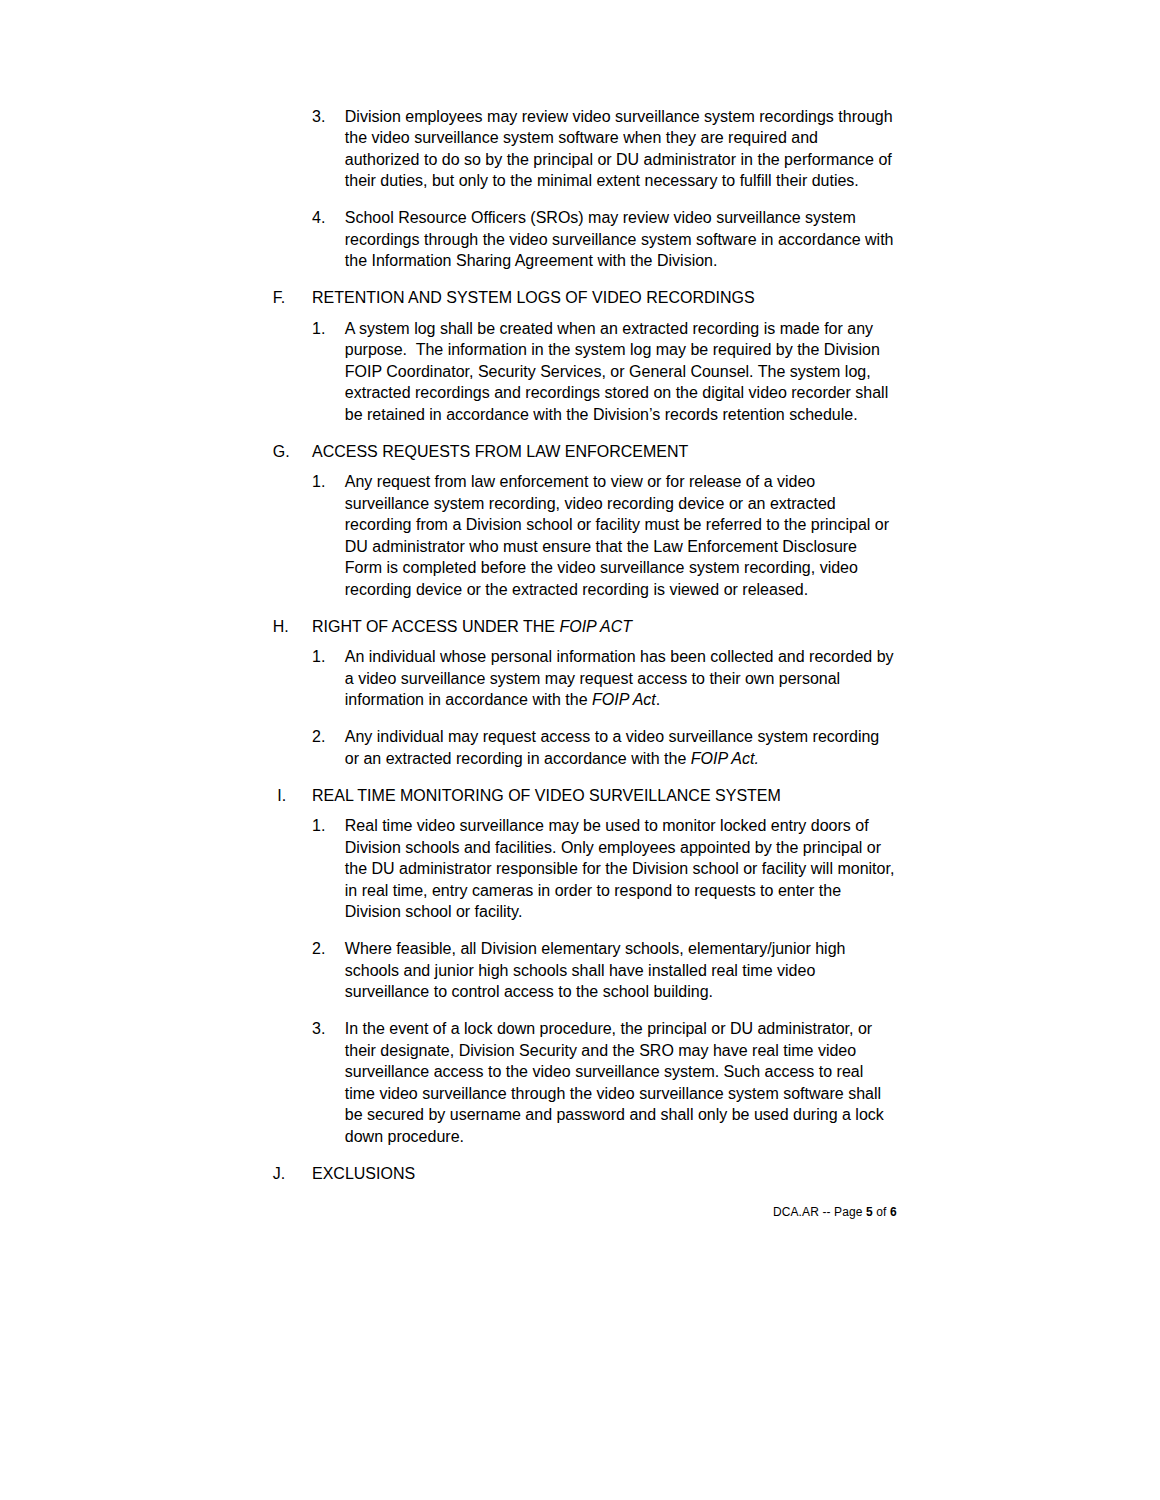3. Division employees may review video surveillance system recordings through the video surveillance system software when they are required and authorized to do so by the principal or DU administrator in the performance of their duties, but only to the minimal extent necessary to fulfill their duties.
4. School Resource Officers (SROs) may review video surveillance system recordings through the video surveillance system software in accordance with the Information Sharing Agreement with the Division.
F. RETENTION AND SYSTEM LOGS OF VIDEO RECORDINGS
1. A system log shall be created when an extracted recording is made for any purpose. The information in the system log may be required by the Division FOIP Coordinator, Security Services, or General Counsel. The system log, extracted recordings and recordings stored on the digital video recorder shall be retained in accordance with the Division’s records retention schedule.
G. ACCESS REQUESTS FROM LAW ENFORCEMENT
1. Any request from law enforcement to view or for release of a video surveillance system recording, video recording device or an extracted recording from a Division school or facility must be referred to the principal or DU administrator who must ensure that the Law Enforcement Disclosure Form is completed before the video surveillance system recording, video recording device or the extracted recording is viewed or released.
H. RIGHT OF ACCESS UNDER THE FOIP ACT
1. An individual whose personal information has been collected and recorded by a video surveillance system may request access to their own personal information in accordance with the FOIP Act.
2. Any individual may request access to a video surveillance system recording or an extracted recording in accordance with the FOIP Act.
I. REAL TIME MONITORING OF VIDEO SURVEILLANCE SYSTEM
1. Real time video surveillance may be used to monitor locked entry doors of Division schools and facilities. Only employees appointed by the principal or the DU administrator responsible for the Division school or facility will monitor, in real time, entry cameras in order to respond to requests to enter the Division school or facility.
2. Where feasible, all Division elementary schools, elementary/junior high schools and junior high schools shall have installed real time video surveillance to control access to the school building.
3. In the event of a lock down procedure, the principal or DU administrator, or their designate, Division Security and the SRO may have real time video surveillance access to the video surveillance system. Such access to real time video surveillance through the video surveillance system software shall be secured by username and password and shall only be used during a lock down procedure.
J. EXCLUSIONS
DCA.AR -- Page 5 of 6